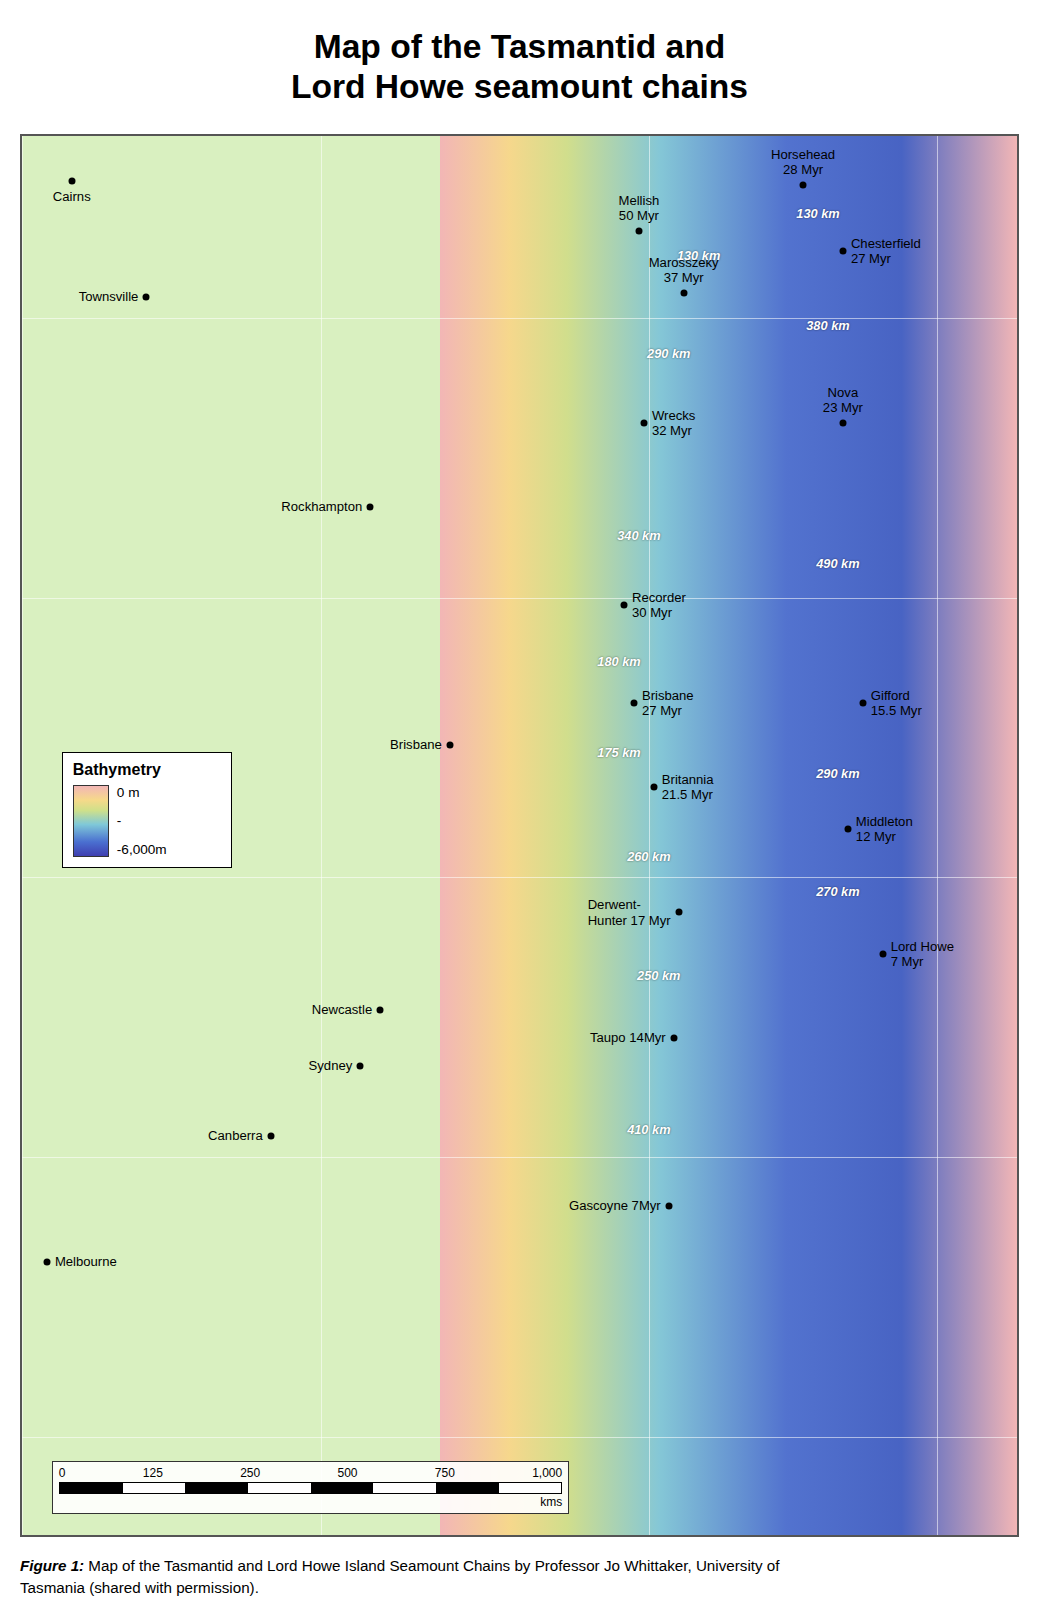Map of the Tasmantid and
Lord Howe seamount chains
145°E
150°E
155°E
160°E
145°E
150°E
155°E
160°E
20°S
25°S
30°S
35°S
40°S
20°S
25°S
30°S
35°S
40°S
Cairns
Townsville
Rockhampton
Brisbane
Newcastle
Sydney
Canberra
Melbourne
Mellish
50 Myr
Marosszeky
37 Myr
Wrecks
32 Myr
Recorder
30 Myr
Brisbane
27 Myr
Britannia
21.5 Myr
Derwent-
Hunter 17 Myr
Taupo 14Myr
Gascoyne 7Myr
Horsehead
28 Myr
Chesterfield
27 Myr
Nova
23 Myr
Gifford
15.5 Myr
Middleton
12 Myr
Lord Howe
7 Myr
130 km
290 km
340 km
180 km
175 km
260 km
250 km
410 km
130 km
380 km
490 km
290 km
270 km
Bathymetry
0 m - -6,000m
0 125 250 500 750 1,000
kms
Figure 1: Map of the Tasmantid and Lord Howe Island Seamount Chains by Professor Jo Whittaker, University of Tasmania (shared with permission).